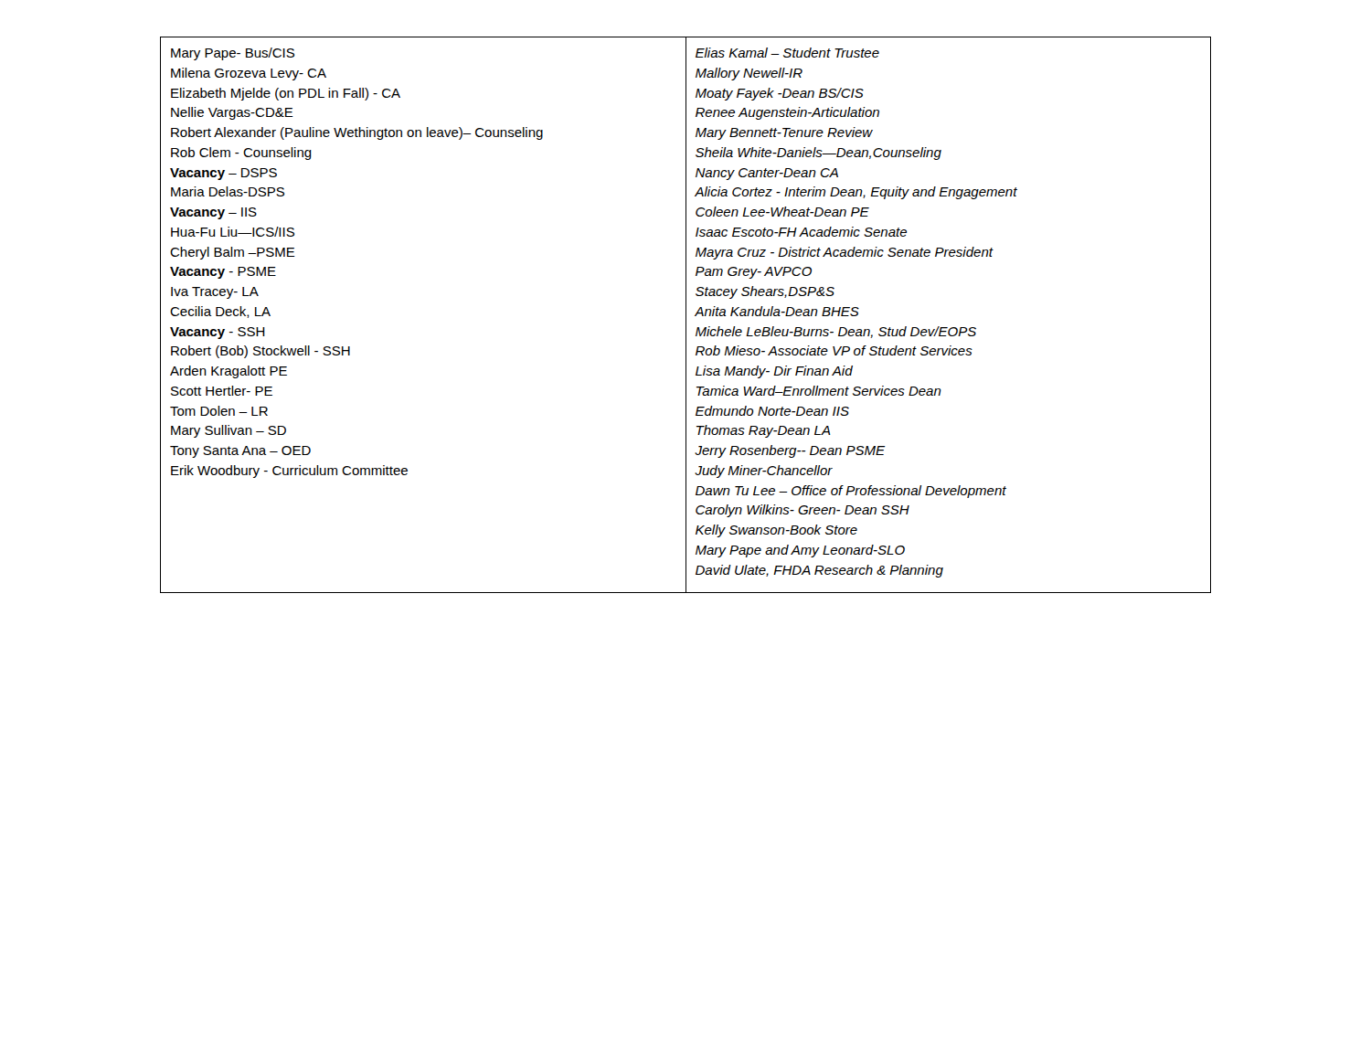| Mary Pape- Bus/CIS Milena Grozeva Levy- CA Elizabeth Mjelde (on PDL in Fall) - CA Nellie Vargas-CD&E Robert Alexander (Pauline Wethington on leave)– Counseling Rob Clem - Counseling Vacancy – DSPS Maria Delas-DSPS Vacancy – IIS Hua-Fu Liu—ICS/IIS Cheryl Balm –PSME Vacancy - PSME Iva Tracey- LA Cecilia Deck, LA Vacancy - SSH Robert (Bob) Stockwell - SSH Arden Kragalott PE Scott Hertler- PE Tom Dolen – LR Mary Sullivan – SD Tony Santa Ana – OED Erik Woodbury - Curriculum Committee | Elias Kamal – Student Trustee Mallory Newell-IR Moaty Fayek -Dean BS/CIS Renee Augenstein-Articulation Mary Bennett-Tenure Review Sheila White-Daniels—Dean,Counseling Nancy Canter-Dean CA Alicia Cortez - Interim Dean, Equity and Engagement Coleen Lee-Wheat-Dean PE Isaac Escoto-FH Academic Senate Mayra Cruz - District Academic Senate President Pam Grey- AVPCO Stacey Shears,DSP&S Anita Kandula-Dean BHES Michele LeBleu-Burns- Dean, Stud Dev/EOPS Rob Mieso- Associate VP of Student Services Lisa Mandy- Dir Finan Aid Tamica Ward–Enrollment Services Dean Edmundo Norte-Dean IIS Thomas Ray-Dean LA Jerry Rosenberg-- Dean PSME Judy Miner-Chancellor Dawn Tu Lee – Office of Professional Development Carolyn Wilkins- Green- Dean SSH Kelly Swanson-Book Store Mary Pape and Amy Leonard-SLO David Ulate, FHDA Research & Planning |